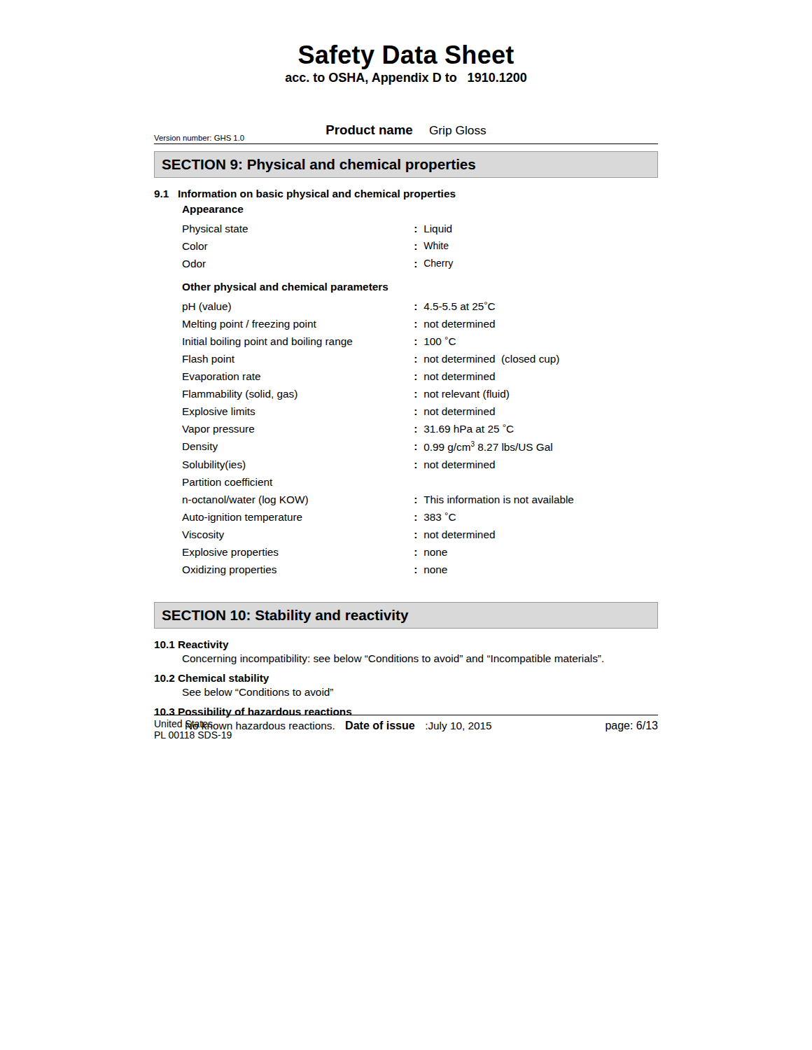Safety Data Sheet
acc. to OSHA, Appendix D to 1910.1200
Product name Grip Gloss
Version number: GHS 1.0
SECTION 9: Physical and chemical properties
9.1 Information on basic physical and chemical properties
Appearance
| Physical state | : | Liquid |
| Color | : | White |
| Odor | : | Cherry |
Other physical and chemical parameters
| pH (value) | : | 4.5-5.5 at 25 ° C |
| Melting point / freezing point | : | not determined |
| Initial boiling point and boiling range | : | 100 ° C |
| Flash point | : | not determined (closed cup) |
| Evaporation rate | : | not determined |
| Flammability (solid, gas) | : | not relevant (fluid) |
| Explosive limits | : | not determined |
| Vapor pressure | : | 31.69 hPa at 25 ° C |
| Density | : | 0.99 g/cm 3 8.27 lbs/US Gal |
| Solubility(ies) | : | not determined |
| Partition coefficient | | |
| n-octanol/water (log KOW) | : | This information is not available |
| Auto-ignition temperature | : | 383 ° C |
| Viscosity | : | not determined |
| Explosive properties | : | none |
| Oxidizing properties | : | none |
SECTION 10: Stability and reactivity
10.1 Reactivity
Concerning incompatibility: see below “Conditions to avoid” and “Incompatible materials”.
10.2 Chemical stability
See below “Conditions to avoid”
10.3 Possibility of hazardous reactions
No known hazardous reactions.
United States
PL 00118 SDS-19
Date of issue :July 10, 2015
page: 6/13